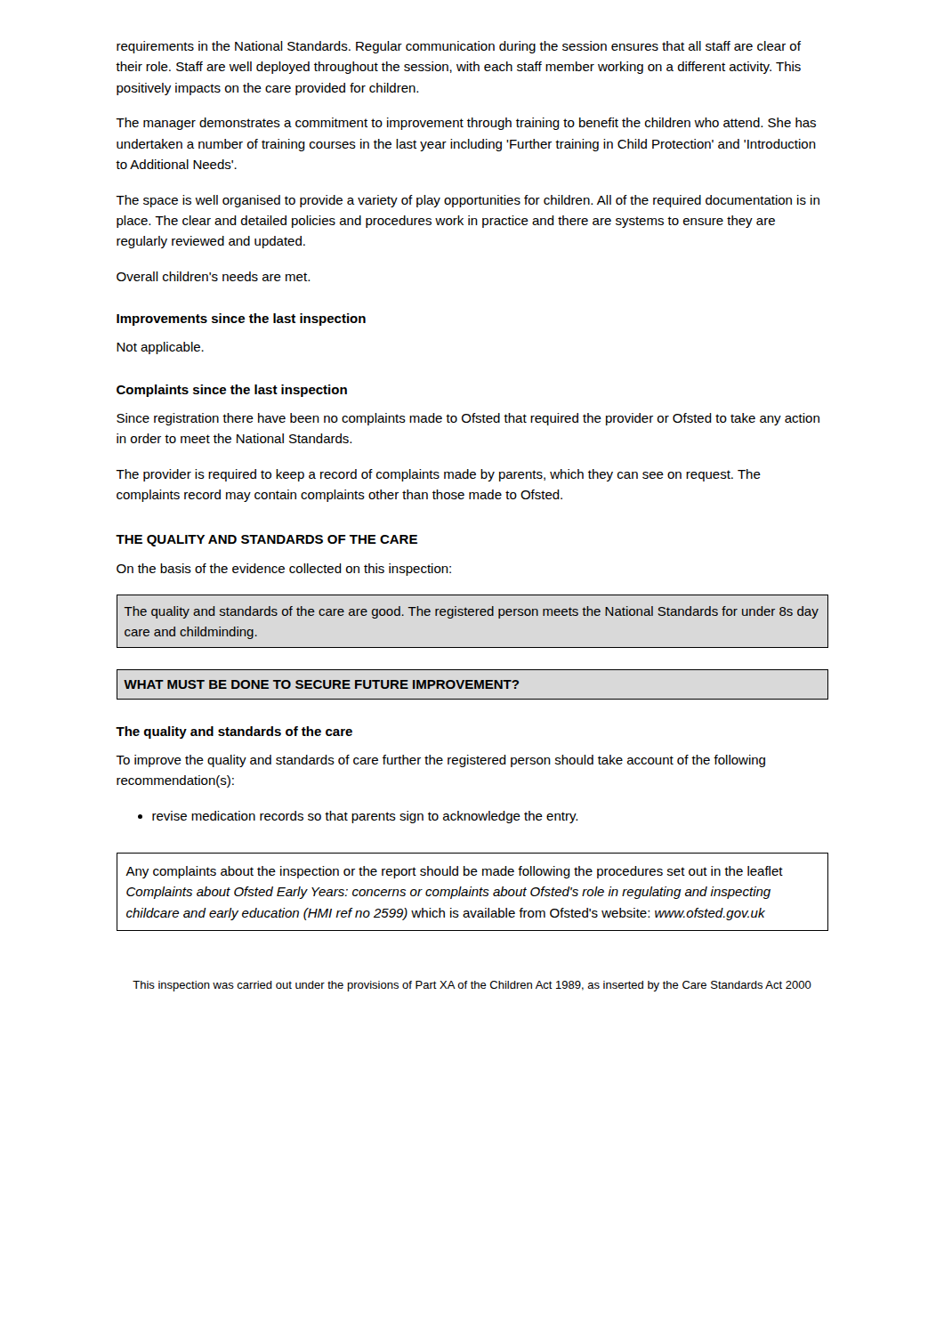requirements in the National Standards. Regular communication during the session ensures that all staff are clear of their role. Staff are well deployed throughout the session, with each staff member working on a different activity. This positively impacts on the care provided for children.
The manager demonstrates a commitment to improvement through training to benefit the children who attend. She has undertaken a number of training courses in the last year including 'Further training in Child Protection' and 'Introduction to Additional Needs'.
The space is well organised to provide a variety of play opportunities for children. All of the required documentation is in place. The clear and detailed policies and procedures work in practice and there are systems to ensure they are regularly reviewed and updated.
Overall children's needs are met.
Improvements since the last inspection
Not applicable.
Complaints since the last inspection
Since registration there have been no complaints made to Ofsted that required the provider or Ofsted to take any action in order to meet the National Standards.
The provider is required to keep a record of complaints made by parents, which they can see on request. The complaints record may contain complaints other than those made to Ofsted.
THE QUALITY AND STANDARDS OF THE CARE
On the basis of the evidence collected on this inspection:
The quality and standards of the care are good. The registered person meets the National Standards for under 8s day care and childminding.
WHAT MUST BE DONE TO SECURE FUTURE IMPROVEMENT?
The quality and standards of the care
To improve the quality and standards of care further the registered person should take account of the following recommendation(s):
revise medication records so that parents sign to acknowledge the entry.
Any complaints about the inspection or the report should be made following the procedures set out in the leaflet Complaints about Ofsted Early Years: concerns or complaints about Ofsted's role in regulating and inspecting childcare and early education (HMI ref no 2599) which is available from Ofsted's website: www.ofsted.gov.uk
This inspection was carried out under the provisions of Part XA of the Children Act 1989, as inserted by the Care Standards Act 2000